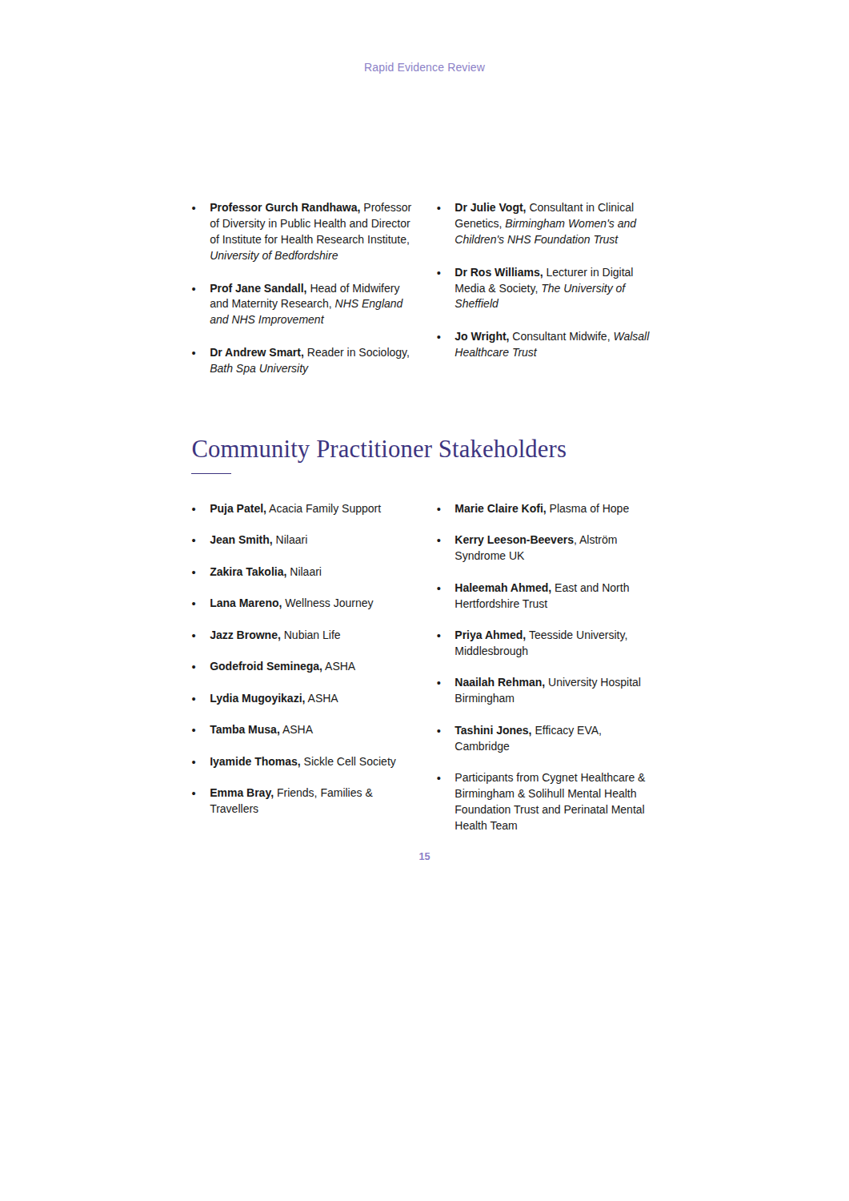Rapid Evidence Review
Professor Gurch Randhawa, Professor of Diversity in Public Health and Director of Institute for Health Research Institute, University of Bedfordshire
Prof Jane Sandall, Head of Midwifery and Maternity Research, NHS England and NHS Improvement
Dr Andrew Smart, Reader in Sociology, Bath Spa University
Dr Julie Vogt, Consultant in Clinical Genetics, Birmingham Women's and Children's NHS Foundation Trust
Dr Ros Williams, Lecturer in Digital Media & Society, The University of Sheffield
Jo Wright, Consultant Midwife, Walsall Healthcare Trust
Community Practitioner Stakeholders
Puja Patel, Acacia Family Support
Jean Smith, Nilaari
Zakira Takolia, Nilaari
Lana Mareno, Wellness Journey
Jazz Browne, Nubian Life
Godefroid Seminega, ASHA
Lydia Mugoyikazi, ASHA
Tamba Musa, ASHA
Iyamide Thomas, Sickle Cell Society
Emma Bray, Friends, Families & Travellers
Marie Claire Kofi, Plasma of Hope
Kerry Leeson-Beevers, Alström Syndrome UK
Haleemah Ahmed, East and North Hertfordshire Trust
Priya Ahmed, Teesside University, Middlesbrough
Naailah Rehman, University Hospital Birmingham
Tashini Jones, Efficacy EVA, Cambridge
Participants from Cygnet Healthcare & Birmingham & Solihull Mental Health Foundation Trust and Perinatal Mental Health Team
15